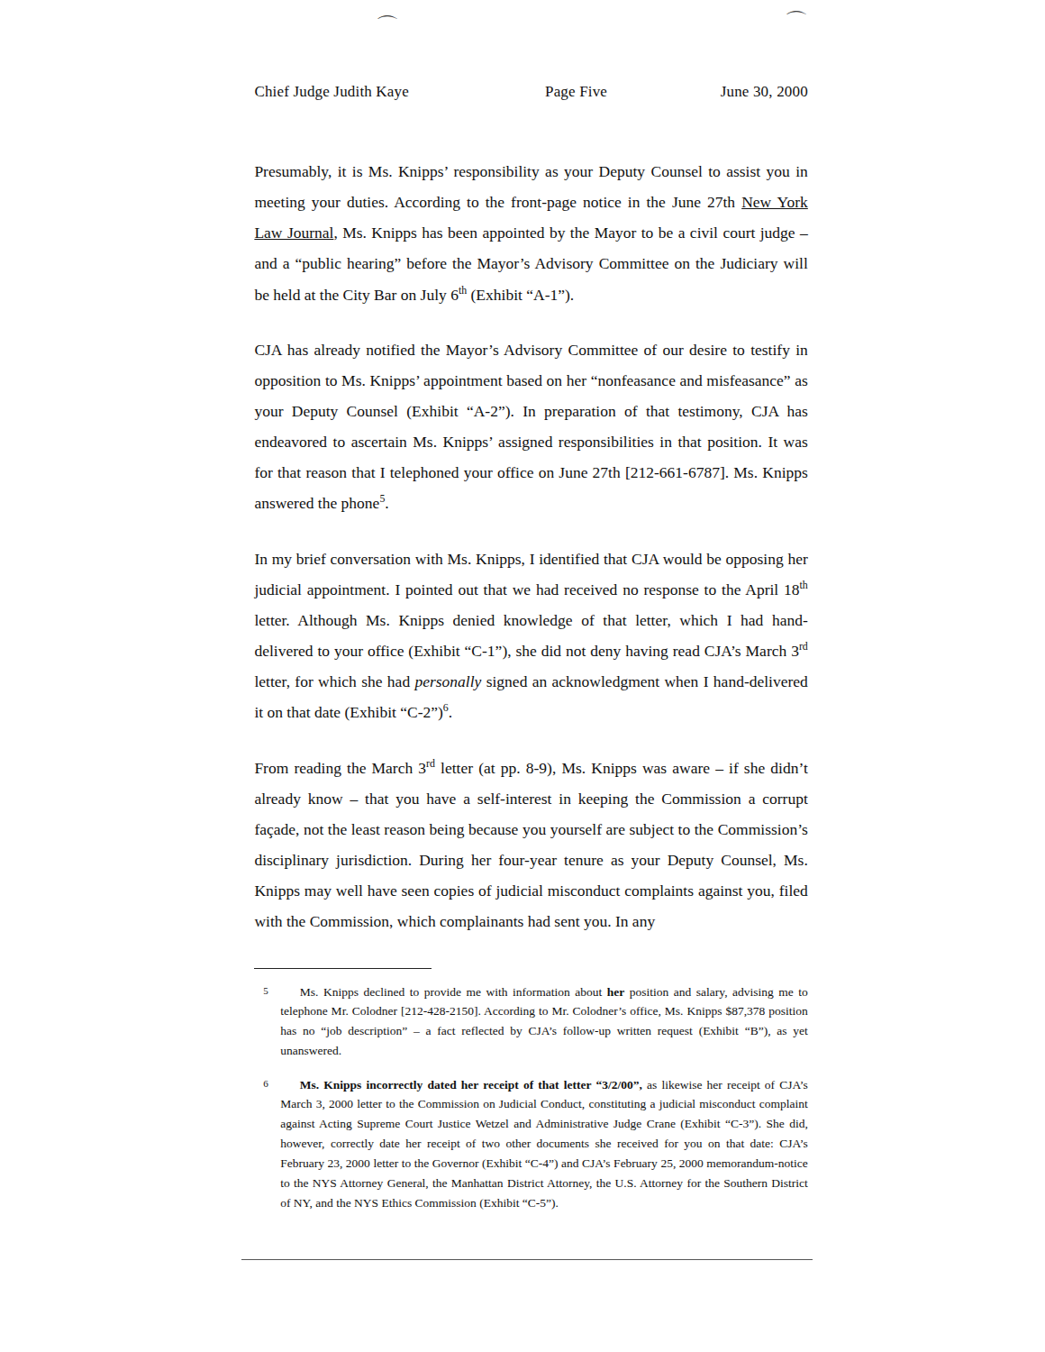⌒
⌒
Chief Judge Judith Kaye
Page Five
June 30, 2000
Presumably, it is Ms. Knipps’ responsibility as your Deputy Counsel to assist you in meeting your duties. According to the front-page notice in the June 27th New York Law Journal, Ms. Knipps has been appointed by the Mayor to be a civil court judge – and a “public hearing” before the Mayor’s Advisory Committee on the Judiciary will be held at the City Bar on July 6th (Exhibit “A-1”).
CJA has already notified the Mayor’s Advisory Committee of our desire to testify in opposition to Ms. Knipps’ appointment based on her “nonfeasance and misfeasance” as your Deputy Counsel (Exhibit “A-2”). In preparation of that testimony, CJA has endeavored to ascertain Ms. Knipps’ assigned responsibilities in that position. It was for that reason that I telephoned your office on June 27th [212-661-6787]. Ms. Knipps answered the phone5.
In my brief conversation with Ms. Knipps, I identified that CJA would be opposing her judicial appointment. I pointed out that we had received no response to the April 18th letter. Although Ms. Knipps denied knowledge of that letter, which I had hand-delivered to your office (Exhibit “C-1”), she did not deny having read CJA’s March 3rd letter, for which she had personally signed an acknowledgment when I hand-delivered it on that date (Exhibit “C-2”)6.
From reading the March 3rd letter (at pp. 8-9), Ms. Knipps was aware – if she didn’t already know – that you have a self-interest in keeping the Commission a corrupt façade, not the least reason being because you yourself are subject to the Commission’s disciplinary jurisdiction. During her four-year tenure as your Deputy Counsel, Ms. Knipps may well have seen copies of judicial misconduct complaints against you, filed with the Commission, which complainants had sent you. In any
5
Ms. Knipps declined to provide me with information about her position and salary, advising me to telephone Mr. Colodner [212-428-2150]. According to Mr. Colodner’s office, Ms. Knipps $87,378 position has no “job description” – a fact reflected by CJA’s follow-up written request (Exhibit “B”), as yet unanswered.
6
Ms. Knipps incorrectly dated her receipt of that letter “3/2/00”, as likewise her receipt of CJA’s March 3, 2000 letter to the Commission on Judicial Conduct, constituting a judicial misconduct complaint against Acting Supreme Court Justice Wetzel and Administrative Judge Crane (Exhibit “C-3”). She did, however, correctly date her receipt of two other documents she received for you on that date: CJA’s February 23, 2000 letter to the Governor (Exhibit “C-4”) and CJA’s February 25, 2000 memorandum-notice to the NYS Attorney General, the Manhattan District Attorney, the U.S. Attorney for the Southern District of NY, and the NYS Ethics Commission (Exhibit “C-5”).